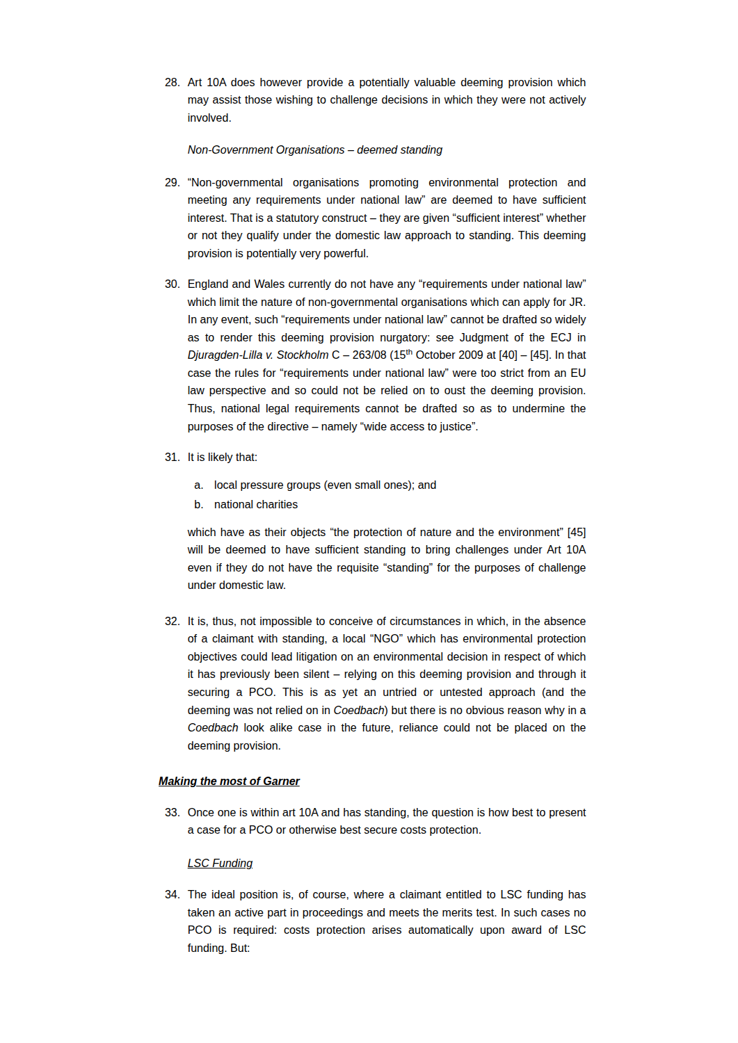Art 10A does however provide a potentially valuable deeming provision which may assist those wishing to challenge decisions in which they were not actively involved.
Non-Government Organisations – deemed standing
“Non-governmental organisations promoting environmental protection and meeting any requirements under national law” are deemed to have sufficient interest. That is a statutory construct – they are given “sufficient interest” whether or not they qualify under the domestic law approach to standing. This deeming provision is potentially very powerful.
England and Wales currently do not have any “requirements under national law” which limit the nature of non-governmental organisations which can apply for JR. In any event, such “requirements under national law” cannot be drafted so widely as to render this deeming provision nurgatory: see Judgment of the ECJ in Djuragden-Lilla v. Stockholm C – 263/08 (15th October 2009 at [40] – [45]. In that case the rules for “requirements under national law” were too strict from an EU law perspective and so could not be relied on to oust the deeming provision. Thus, national legal requirements cannot be drafted so as to undermine the purposes of the directive – namely “wide access to justice”.
It is likely that:
local pressure groups (even small ones); and
national charities
which have as their objects “the protection of nature and the environment” [45] will be deemed to have sufficient standing to bring challenges under Art 10A even if they do not have the requisite “standing” for the purposes of challenge under domestic law.
It is, thus, not impossible to conceive of circumstances in which, in the absence of a claimant with standing, a local “NGO” which has environmental protection objectives could lead litigation on an environmental decision in respect of which it has previously been silent – relying on this deeming provision and through it securing a PCO. This is as yet an untried or untested approach (and the deeming was not relied on in Coedbach) but there is no obvious reason why in a Coedbach look alike case in the future, reliance could not be placed on the deeming provision.
Making the most of Garner
Once one is within art 10A and has standing, the question is how best to present a case for a PCO or otherwise best secure costs protection.
LSC Funding
The ideal position is, of course, where a claimant entitled to LSC funding has taken an active part in proceedings and meets the merits test. In such cases no PCO is required: costs protection arises automatically upon award of LSC funding. But: